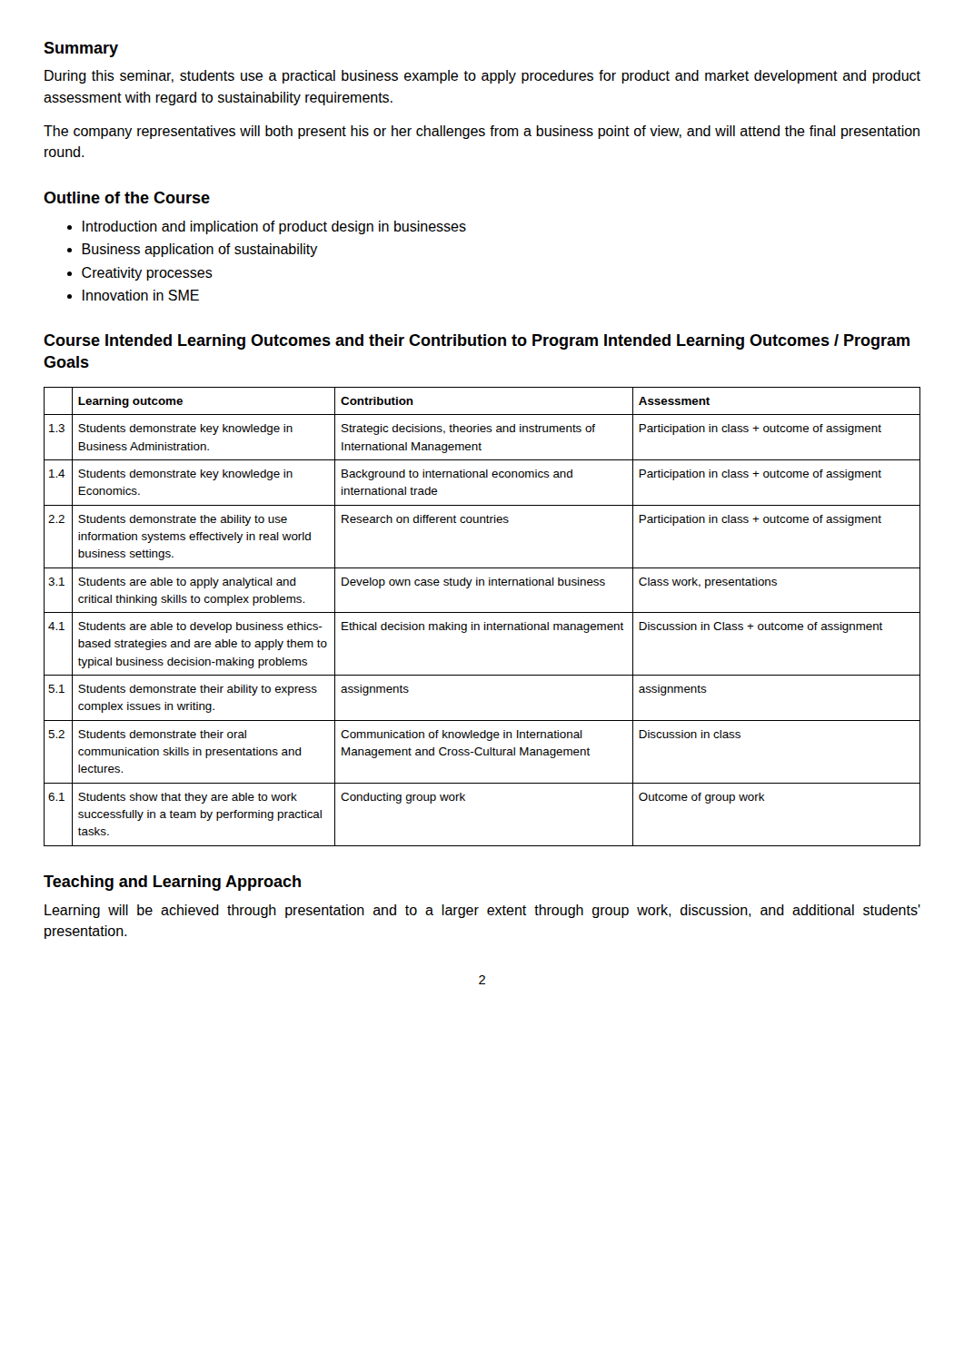Summary
During this seminar, students use a practical business example to apply procedures for product and market development and product assessment with regard to sustainability requirements.
The company representatives will both present his or her challenges from a business point of view, and will attend the final presentation round.
Outline of the Course
Introduction and implication of product design in businesses
Business application of sustainability
Creativity processes
Innovation in SME
Course Intended Learning Outcomes and their Contribution to Program Intended Learning Outcomes / Program Goals
| | Learning outcome | Contribution | Assessment |
| --- | --- | --- | --- |
| 1.3 | Students demonstrate key knowledge in Business Administration. | Strategic decisions, theories and instruments of International Management | Participation in class + outcome of assigment |
| 1.4 | Students demonstrate key knowledge in Economics. | Background to international economics and international trade | Participation in class + outcome of assigment |
| 2.2 | Students demonstrate the ability to use information systems effectively in real world business settings. | Research on different countries | Participation in class + outcome of assigment |
| 3.1 | Students are able to apply analytical and critical thinking skills to complex problems. | Develop own case study in international business | Class work, presentations |
| 4.1 | Students are able to develop business ethics-based strategies and are able to apply them to typical business decision-making problems | Ethical decision making in international management | Discussion in Class + outcome of assignment |
| 5.1 | Students demonstrate their ability to express complex issues in writing. | assignments | assignments |
| 5.2 | Students demonstrate their oral communication skills in presentations and lectures. | Communication of knowledge in International Management and Cross-Cultural Management | Discussion in class |
| 6.1 | Students show that they are able to work successfully in a team by performing practical tasks. | Conducting group work | Outcome of group work |
Teaching and Learning Approach
Learning will be achieved through presentation and to a larger extent through group work, discussion, and additional students' presentation.
2